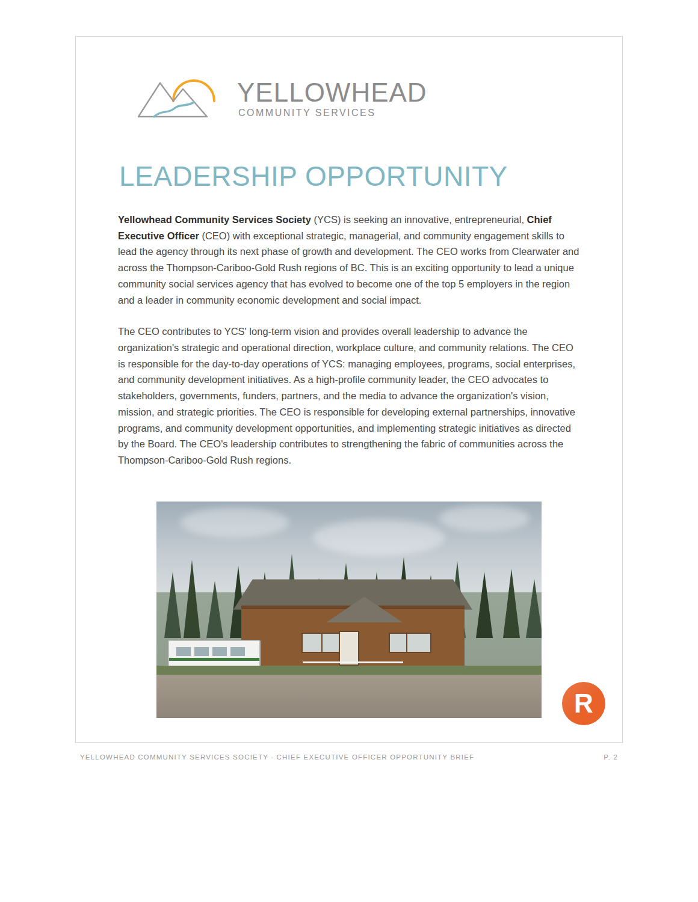YELLOWHEAD COMMUNITY SERVICES
LEADERSHIP OPPORTUNITY
Yellowhead Community Services Society (YCS) is seeking an innovative, entrepreneurial, Chief Executive Officer (CEO) with exceptional strategic, managerial, and community engagement skills to lead the agency through its next phase of growth and development. The CEO works from Clearwater and across the Thompson-Cariboo-Gold Rush regions of BC. This is an exciting opportunity to lead a unique community social services agency that has evolved to become one of the top 5 employers in the region and a leader in community economic development and social impact.
The CEO contributes to YCS' long-term vision and provides overall leadership to advance the organization's strategic and operational direction, workplace culture, and community relations. The CEO is responsible for the day-to-day operations of YCS: managing employees, programs, social enterprises, and community development initiatives. As a high-profile community leader, the CEO advocates to stakeholders, governments, funders, partners, and the media to advance the organization's vision, mission, and strategic priorities. The CEO is responsible for developing external partnerships, innovative programs, and community development opportunities, and implementing strategic initiatives as directed by the Board. The CEO's leadership contributes to strengthening the fabric of communities across the Thompson-Cariboo-Gold Rush regions.
R
Yellowhead Community Services Society - Chief Executive Officer Opportunity Brief P. 2